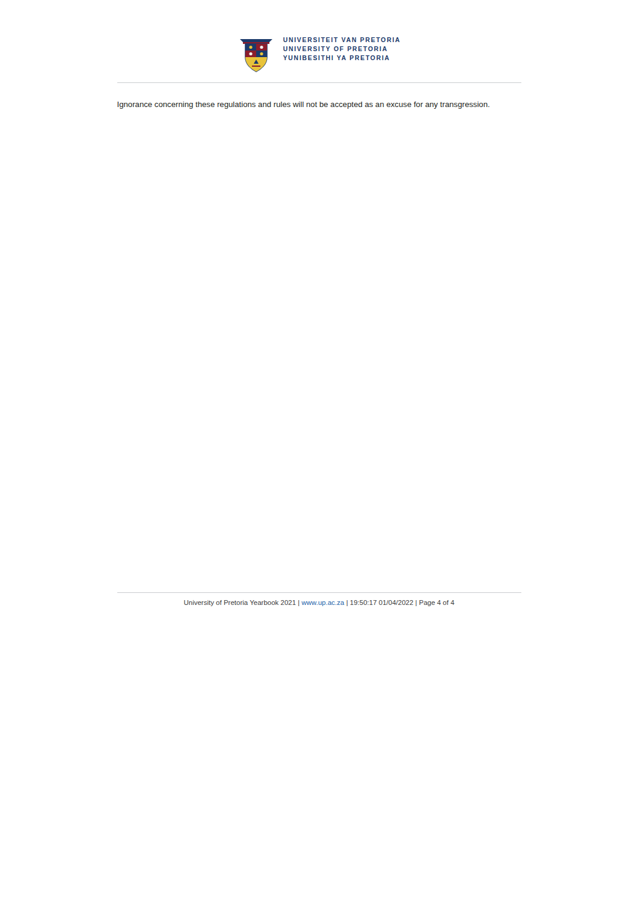UNIVERSITEIT VAN PRETORIA
UNIVERSITY OF PRETORIA
YUNIBESITHI YA PRETORIA
Ignorance concerning these regulations and rules will not be accepted as an excuse for any transgression.
University of Pretoria Yearbook 2021 | www.up.ac.za | 19:50:17 01/04/2022 | Page 4 of 4